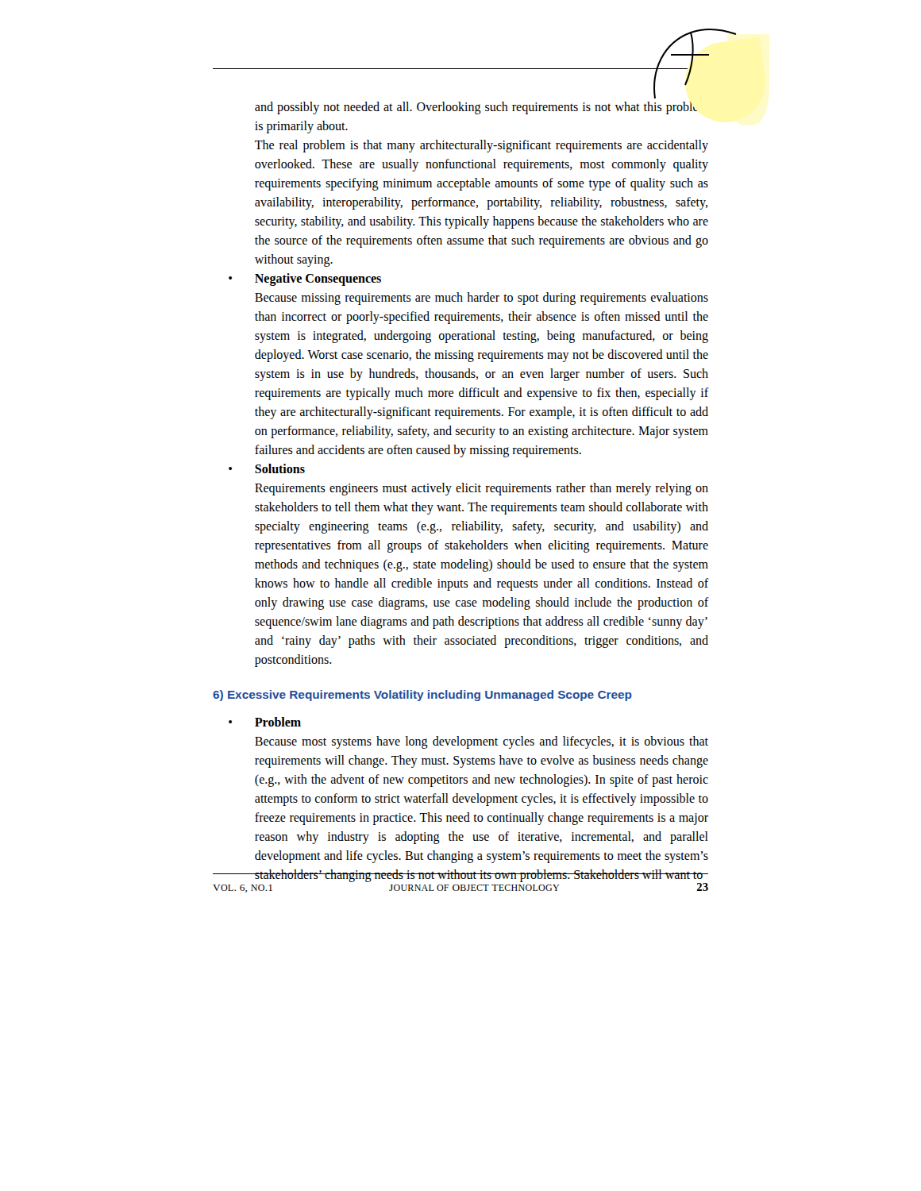and possibly not needed at all. Overlooking such requirements is not what this problem is primarily about.
The real problem is that many architecturally-significant requirements are accidentally overlooked. These are usually nonfunctional requirements, most commonly quality requirements specifying minimum acceptable amounts of some type of quality such as availability, interoperability, performance, portability, reliability, robustness, safety, security, stability, and usability. This typically happens because the stakeholders who are the source of the requirements often assume that such requirements are obvious and go without saying.
• Negative Consequences
Because missing requirements are much harder to spot during requirements evaluations than incorrect or poorly-specified requirements, their absence is often missed until the system is integrated, undergoing operational testing, being manufactured, or being deployed. Worst case scenario, the missing requirements may not be discovered until the system is in use by hundreds, thousands, or an even larger number of users. Such requirements are typically much more difficult and expensive to fix then, especially if they are architecturally-significant requirements. For example, it is often difficult to add on performance, reliability, safety, and security to an existing architecture. Major system failures and accidents are often caused by missing requirements.
• Solutions
Requirements engineers must actively elicit requirements rather than merely relying on stakeholders to tell them what they want. The requirements team should collaborate with specialty engineering teams (e.g., reliability, safety, security, and usability) and representatives from all groups of stakeholders when eliciting requirements. Mature methods and techniques (e.g., state modeling) should be used to ensure that the system knows how to handle all credible inputs and requests under all conditions. Instead of only drawing use case diagrams, use case modeling should include the production of sequence/swim lane diagrams and path descriptions that address all credible ‘sunny day’ and ‘rainy day’ paths with their associated preconditions, trigger conditions, and postconditions.
6) Excessive Requirements Volatility including Unmanaged Scope Creep
• Problem
Because most systems have long development cycles and lifecycles, it is obvious that requirements will change. They must. Systems have to evolve as business needs change (e.g., with the advent of new competitors and new technologies). In spite of past heroic attempts to conform to strict waterfall development cycles, it is effectively impossible to freeze requirements in practice. This need to continually change requirements is a major reason why industry is adopting the use of iterative, incremental, and parallel development and life cycles. But changing a system’s requirements to meet the system’s stakeholders’ changing needs is not without its own problems. Stakeholders will want to
VOL. 6, NO.1 JOURNAL OF OBJECT TECHNOLOGY 23